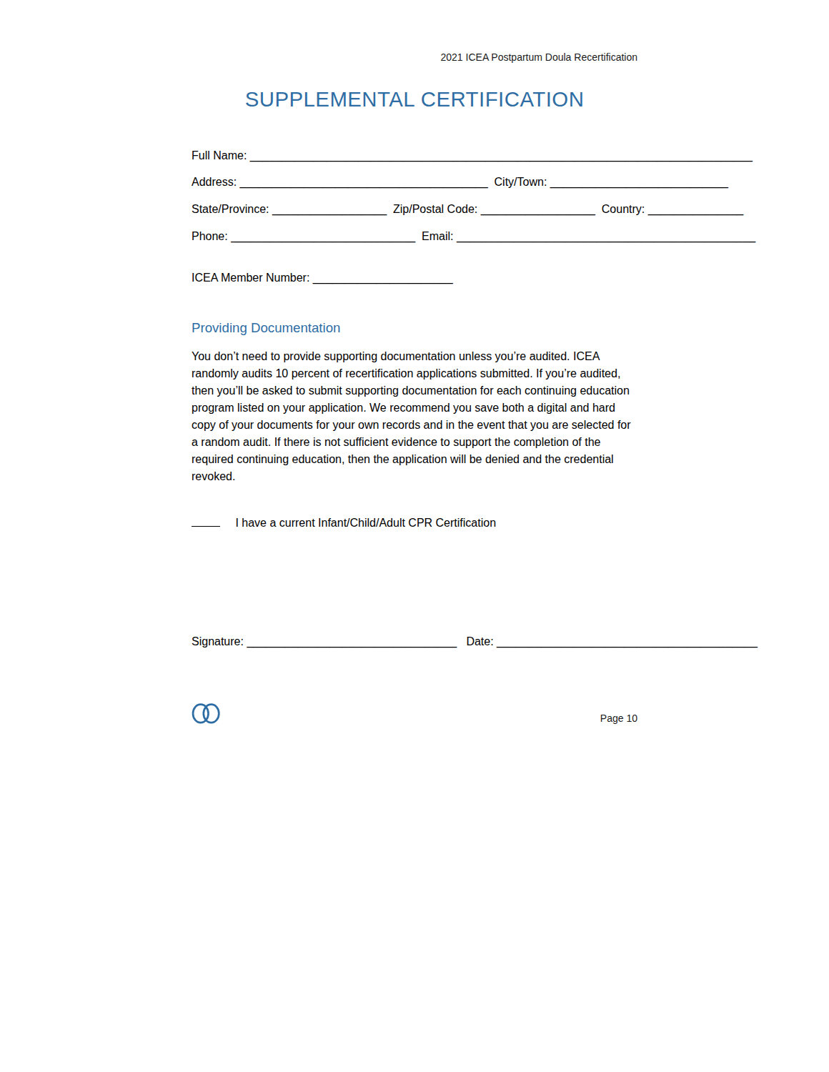2021 ICEA Postpartum Doula Recertification
SUPPLEMENTAL CERTIFICATION
Full Name: _______________________________________________________________________________
Address: _______________________________________ City/Town: ____________________________
State/Province: __________________ Zip/Postal Code: __________________ Country: _______________
Phone: _____________________________ Email: _______________________________________________
ICEA Member Number: ______________________
Providing Documentation
You don’t need to provide supporting documentation unless you’re audited. ICEA randomly audits 10 percent of recertification applications submitted. If you’re audited, then you’ll be asked to submit supporting documentation for each continuing education program listed on your application. We recommend you save both a digital and hard copy of your documents for your own records and in the event that you are selected for a random audit. If there is not sufficient evidence to support the completion of the required continuing education, then the application will be denied and the credential revoked.
I have a current Infant/Child/Adult CPR Certification
Signature: _________________________________ Date: _________________________________________
Page 10